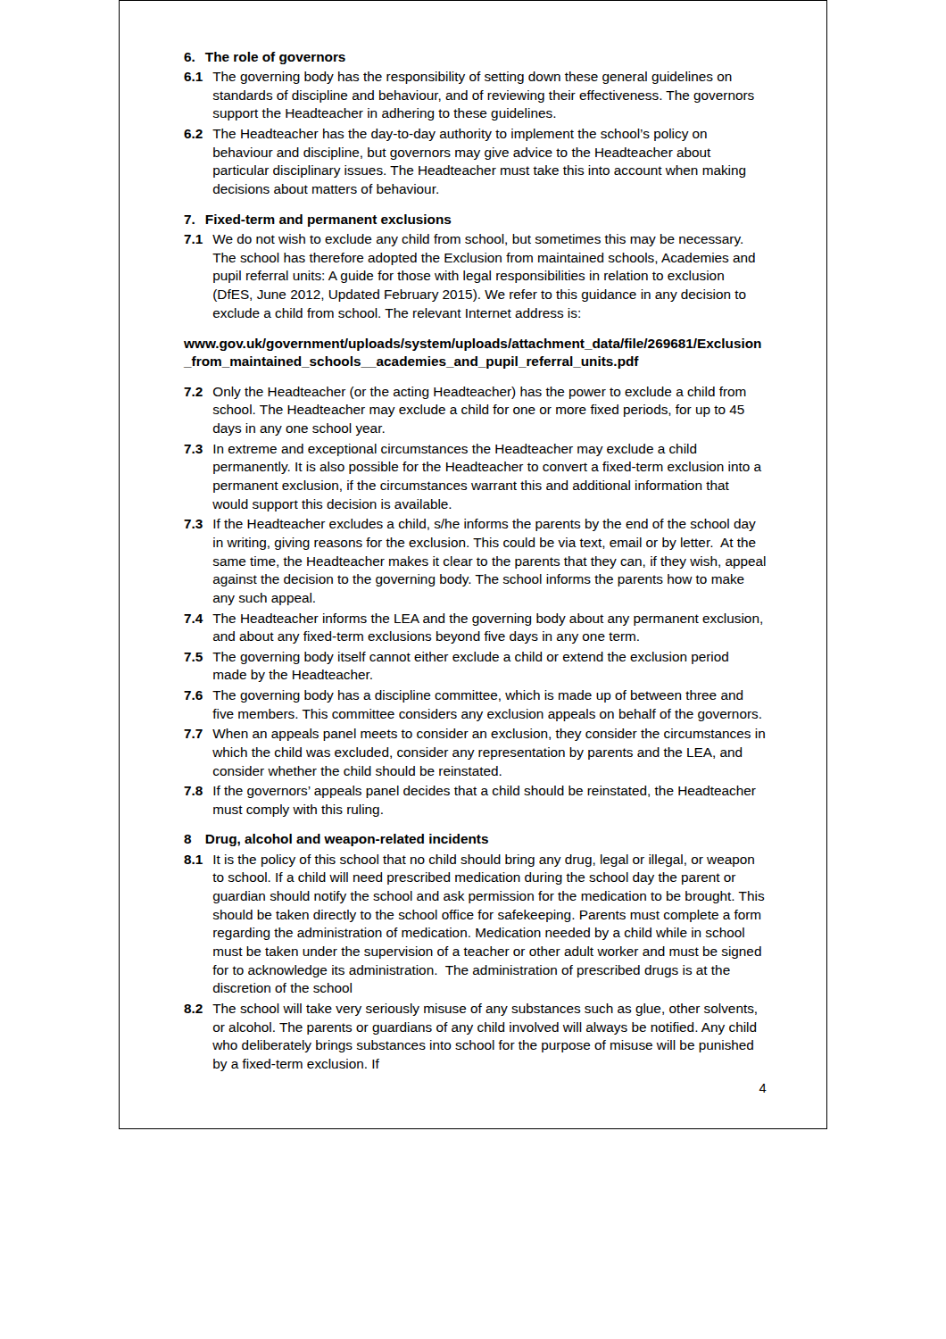6. The role of governors
6.1 The governing body has the responsibility of setting down these general guidelines on standards of discipline and behaviour, and of reviewing their effectiveness. The governors support the Headteacher in adhering to these guidelines.
6.2 The Headteacher has the day-to-day authority to implement the school’s policy on behaviour and discipline, but governors may give advice to the Headteacher about particular disciplinary issues. The Headteacher must take this into account when making decisions about matters of behaviour.
7. Fixed-term and permanent exclusions
7.1 We do not wish to exclude any child from school, but sometimes this may be necessary. The school has therefore adopted the Exclusion from maintained schools, Academies and pupil referral units: A guide for those with legal responsibilities in relation to exclusion (DfES, June 2012, Updated February 2015). We refer to this guidance in any decision to exclude a child from school. The relevant Internet address is:
www.gov.uk/government/uploads/system/uploads/attachment_data/file/269681/Exclusion_from_maintained_schools__academies_and_pupil_referral_units.pdf
7.2 Only the Headteacher (or the acting Headteacher) has the power to exclude a child from school. The Headteacher may exclude a child for one or more fixed periods, for up to 45 days in any one school year.
7.3 In extreme and exceptional circumstances the Headteacher may exclude a child permanently. It is also possible for the Headteacher to convert a fixed-term exclusion into a permanent exclusion, if the circumstances warrant this and additional information that would support this decision is available.
7.3 If the Headteacher excludes a child, s/he informs the parents by the end of the school day in writing, giving reasons for the exclusion. This could be via text, email or by letter. At the same time, the Headteacher makes it clear to the parents that they can, if they wish, appeal against the decision to the governing body. The school informs the parents how to make any such appeal.
7.4 The Headteacher informs the LEA and the governing body about any permanent exclusion, and about any fixed-term exclusions beyond five days in any one term.
7.5 The governing body itself cannot either exclude a child or extend the exclusion period made by the Headteacher.
7.6 The governing body has a discipline committee, which is made up of between three and five members. This committee considers any exclusion appeals on behalf of the governors.
7.7 When an appeals panel meets to consider an exclusion, they consider the circumstances in which the child was excluded, consider any representation by parents and the LEA, and consider whether the child should be reinstated.
7.8 If the governors’ appeals panel decides that a child should be reinstated, the Headteacher must comply with this ruling.
8 Drug, alcohol and weapon-related incidents
8.1 It is the policy of this school that no child should bring any drug, legal or illegal, or weapon to school. If a child will need prescribed medication during the school day the parent or guardian should notify the school and ask permission for the medication to be brought. This should be taken directly to the school office for safekeeping. Parents must complete a form regarding the administration of medication. Medication needed by a child while in school must be taken under the supervision of a teacher or other adult worker and must be signed for to acknowledge its administration. The administration of prescribed drugs is at the discretion of the school
8.2 The school will take very seriously misuse of any substances such as glue, other solvents, or alcohol. The parents or guardians of any child involved will always be notified. Any child who deliberately brings substances into school for the purpose of misuse will be punished by a fixed-term exclusion. If
4